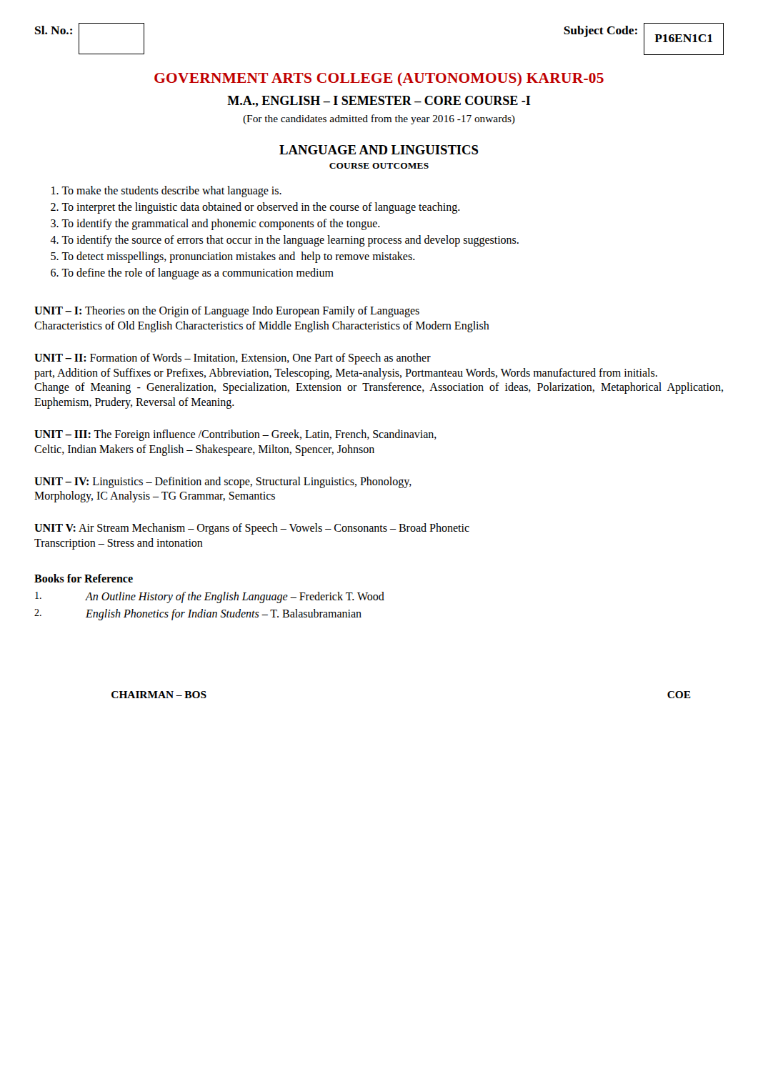Sl. No.:
Subject Code:
P16EN1C1
GOVERNMENT ARTS COLLEGE (AUTONOMOUS) KARUR-05
M.A., ENGLISH – I SEMESTER – CORE COURSE -I
(For the candidates admitted from the year 2016 -17 onwards)
LANGUAGE AND LINGUISTICS
COURSE OUTCOMES
To make the students describe what language is.
To interpret the linguistic data obtained or observed in the course of language teaching.
To identify the grammatical and phonemic components of the tongue.
To identify the source of errors that occur in the language learning process and develop suggestions.
To detect misspellings, pronunciation mistakes and help to remove mistakes.
To define the role of language as a communication medium
UNIT – I: Theories on the Origin of Language Indo European Family of Languages
Characteristics of Old English Characteristics of Middle English Characteristics of Modern English
UNIT – II: Formation of Words – Imitation, Extension, One Part of Speech as another
part, Addition of Suffixes or Prefixes, Abbreviation, Telescoping, Meta-analysis, Portmanteau Words, Words manufactured from initials.
Change of Meaning - Generalization, Specialization, Extension or Transference, Association of ideas, Polarization, Metaphorical Application, Euphemism, Prudery, Reversal of Meaning.
UNIT – III: The Foreign influence /Contribution – Greek, Latin, French, Scandinavian,
Celtic, Indian Makers of English – Shakespeare, Milton, Spencer, Johnson
UNIT – IV: Linguistics – Definition and scope, Structural Linguistics, Phonology,
Morphology, IC Analysis – TG Grammar, Semantics
UNIT V: Air Stream Mechanism – Organs of Speech – Vowels – Consonants – Broad Phonetic
Transcription – Stress and intonation
Books for Reference
An Outline History of the English Language – Frederick T. Wood
English Phonetics for Indian Students – T. Balasubramanian
CHAIRMAN – BOS
COE